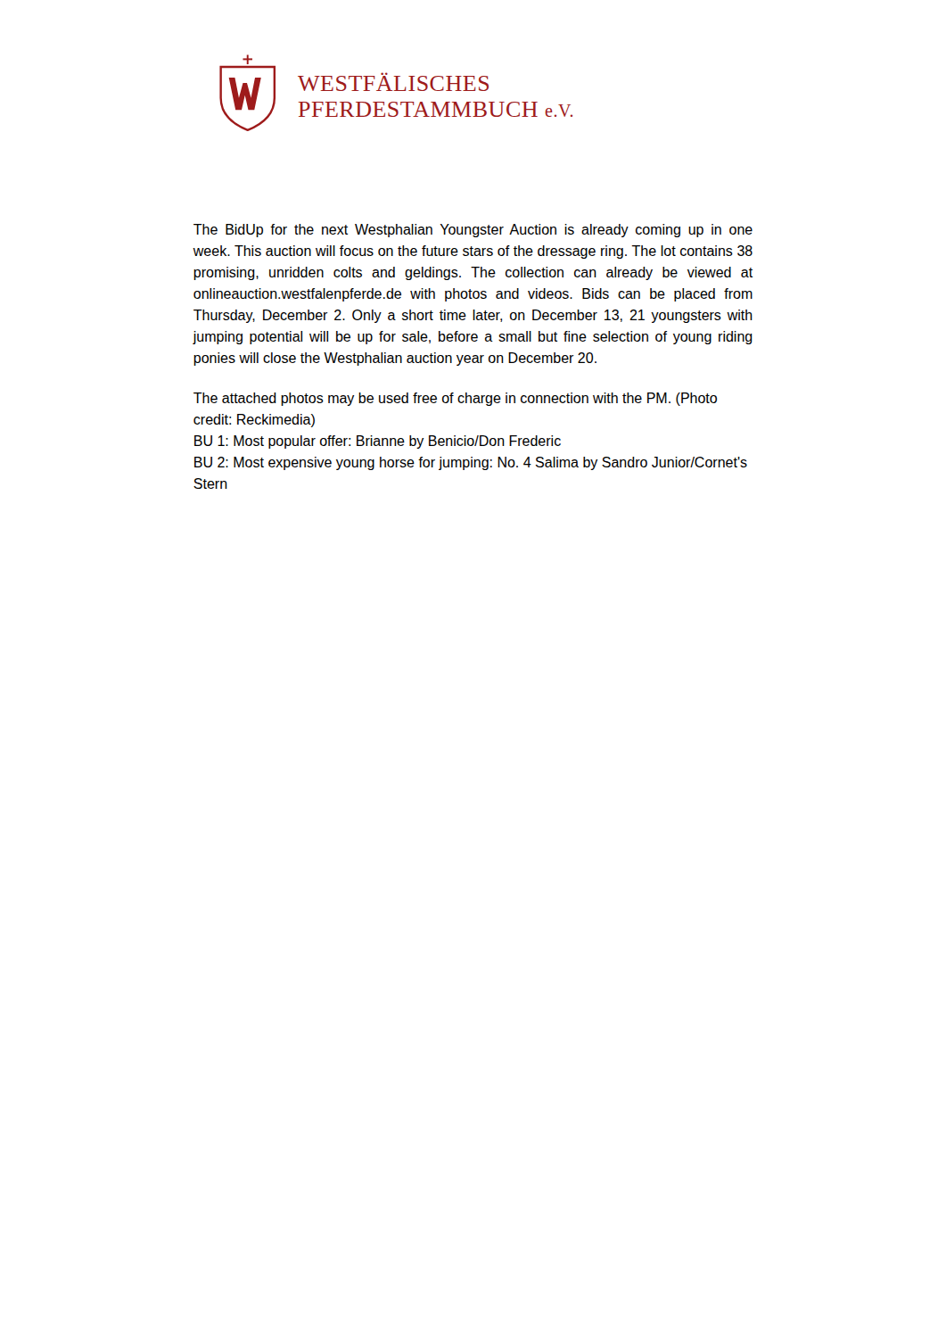WESTFÄLISCHES PFERDESTAMMBUCH e.V.
The BidUp for the next Westphalian Youngster Auction is already coming up in one week. This auction will focus on the future stars of the dressage ring. The lot contains 38 promising, unridden colts and geldings. The collection can already be viewed at onlineauction.westfalenpferde.de with photos and videos. Bids can be placed from Thursday, December 2. Only a short time later, on December 13, 21 youngsters with jumping potential will be up for sale, before a small but fine selection of young riding ponies will close the Westphalian auction year on December 20.
The attached photos may be used free of charge in connection with the PM. (Photo credit: Reckimedia)
BU 1: Most popular offer: Brianne by Benicio/Don Frederic
BU 2: Most expensive young horse for jumping: No. 4 Salima by Sandro Junior/Cornet's Stern